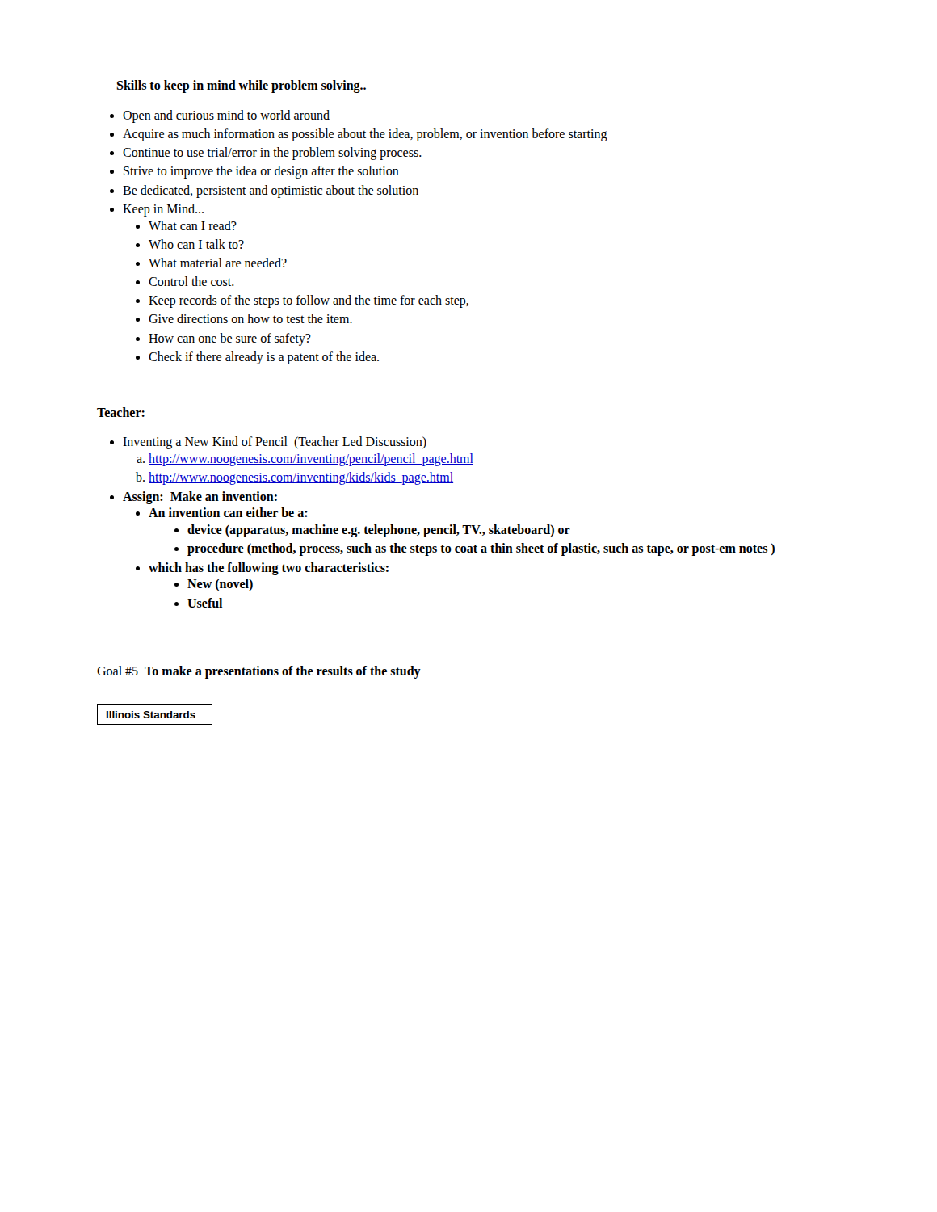Skills to keep in mind while problem solving..
Open and curious mind to world around
Acquire as much information as possible about the idea, problem, or invention before starting
Continue to use trial/error in the problem solving process.
Strive to improve the idea or design after the solution
Be dedicated, persistent and optimistic about the solution
Keep in Mind...
What can I read?
Who can I talk to?
What material are needed?
Control the cost.
Keep records of the steps to follow and the time for each step,
Give directions on how to test the item.
How can one be sure of safety?
Check if there already is a patent of the idea.
Teacher:
Inventing a New Kind of Pencil (Teacher Led Discussion)
http://www.noogenesis.com/inventing/pencil/pencil_page.html
http://www.noogenesis.com/inventing/kids/kids_page.html
Assign: Make an invention:
An invention can either be a:
device (apparatus, machine e.g. telephone, pencil, TV., skateboard) or
procedure (method, process, such as the steps to coat a thin sheet of plastic, such as tape, or post-em notes )
which has the following two characteristics:
New (novel)
Useful
Goal #5 To make a presentations of the results of the study
Illinois Standards